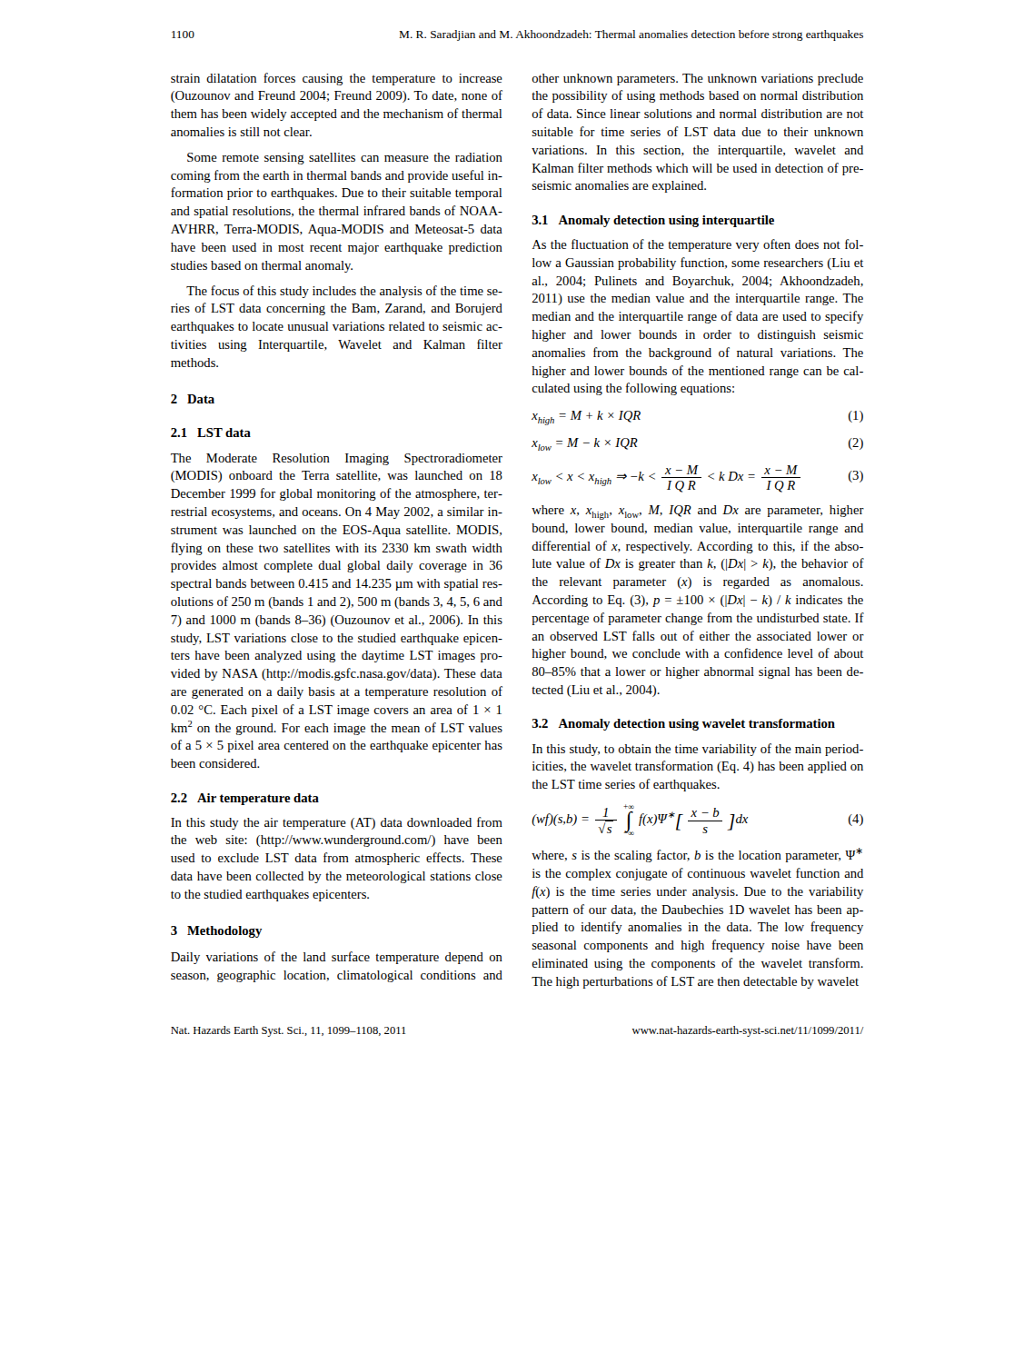1100 M. R. Saradjian and M. Akhoondzadeh: Thermal anomalies detection before strong earthquakes
strain dilatation forces causing the temperature to increase (Ouzounov and Freund 2004; Freund 2009). To date, none of them has been widely accepted and the mechanism of thermal anomalies is still not clear.
Some remote sensing satellites can measure the radiation coming from the earth in thermal bands and provide useful information prior to earthquakes. Due to their suitable temporal and spatial resolutions, the thermal infrared bands of NOAA-AVHRR, Terra-MODIS, Aqua-MODIS and Meteosat-5 data have been used in most recent major earthquake prediction studies based on thermal anomaly.
The focus of this study includes the analysis of the time series of LST data concerning the Bam, Zarand, and Borujerd earthquakes to locate unusual variations related to seismic activities using Interquartile, Wavelet and Kalman filter methods.
2 Data
2.1 LST data
The Moderate Resolution Imaging Spectroradiometer (MODIS) onboard the Terra satellite, was launched on 18 December 1999 for global monitoring of the atmosphere, terrestrial ecosystems, and oceans. On 4 May 2002, a similar instrument was launched on the EOS-Aqua satellite. MODIS, flying on these two satellites with its 2330 km swath width provides almost complete dual global daily coverage in 36 spectral bands between 0.415 and 14.235 µm with spatial resolutions of 250 m (bands 1 and 2), 500 m (bands 3, 4, 5, 6 and 7) and 1000 m (bands 8–36) (Ouzounov et al., 2006). In this study, LST variations close to the studied earthquake epicenters have been analyzed using the daytime LST images provided by NASA (http://modis.gsfc.nasa.gov/data). These data are generated on a daily basis at a temperature resolution of 0.02 °C. Each pixel of a LST image covers an area of 1 × 1 km2 on the ground. For each image the mean of LST values of a 5 × 5 pixel area centered on the earthquake epicenter has been considered.
2.2 Air temperature data
In this study the air temperature (AT) data downloaded from the web site: (http://www.wunderground.com/) have been used to exclude LST data from atmospheric effects. These data have been collected by the meteorological stations close to the studied earthquakes epicenters.
3 Methodology
Daily variations of the land surface temperature depend on season, geographic location, climatological conditions and other unknown parameters. The unknown variations preclude the possibility of using methods based on normal distribution of data. Since linear solutions and normal distribution are not suitable for time series of LST data due to their unknown variations. In this section, the interquartile, wavelet and Kalman filter methods which will be used in detection of preseismic anomalies are explained.
3.1 Anomaly detection using interquartile
As the fluctuation of the temperature very often does not follow a Gaussian probability function, some researchers (Liu et al., 2004; Pulinets and Boyarchuk, 2004; Akhoondzadeh, 2011) use the median value and the interquartile range. The median and the interquartile range of data are used to specify higher and lower bounds in order to distinguish seismic anomalies from the background of natural variations. The higher and lower bounds of the mentioned range can be calculated using the following equations:
xhigh = M + k × IQR (1)
xlow = M − k × IQR (2)
xlow < x < xhigh ⇒ −k < x − M I Q R < k Dx = x − M I Q R (3)
where x, xhigh, xlow, M, IQR and Dx are parameter, higher bound, lower bound, median value, interquartile range and differential of x, respectively. According to this, if the absolute value of Dx is greater than k, (|Dx| > k), the behavior of the relevant parameter (x) is regarded as anomalous. According to Eq. (3), p = ±100 × (|Dx| − k) / k indicates the percentage of parameter change from the undisturbed state. If an observed LST falls out of either the associated lower or higher bound, we conclude with a confidence level of about 80–85% that a lower or higher abnormal signal has been detected (Liu et al., 2004).
3.2 Anomaly detection using wavelet transformation
In this study, to obtain the time variability of the main periodicities, the wavelet transformation (Eq. 4) has been applied on the LST time series of earthquakes.
(wf)(s,b) = 1√s +∞∫−∞ f(x)Ψ∗[ x − b s ] dx (4)
where, s is the scaling factor, b is the location parameter, Ψ∗ is the complex conjugate of continuous wavelet function and f(x) is the time series under analysis. Due to the variability pattern of our data, the Daubechies 1D wavelet has been applied to identify anomalies in the data. The low frequency seasonal components and high frequency noise have been eliminated using the components of the wavelet transform. The high perturbations of LST are then detectable by wavelet
Nat. Hazards Earth Syst. Sci., 11, 1099–1108, 2011 www.nat-hazards-earth-syst-sci.net/11/1099/2011/